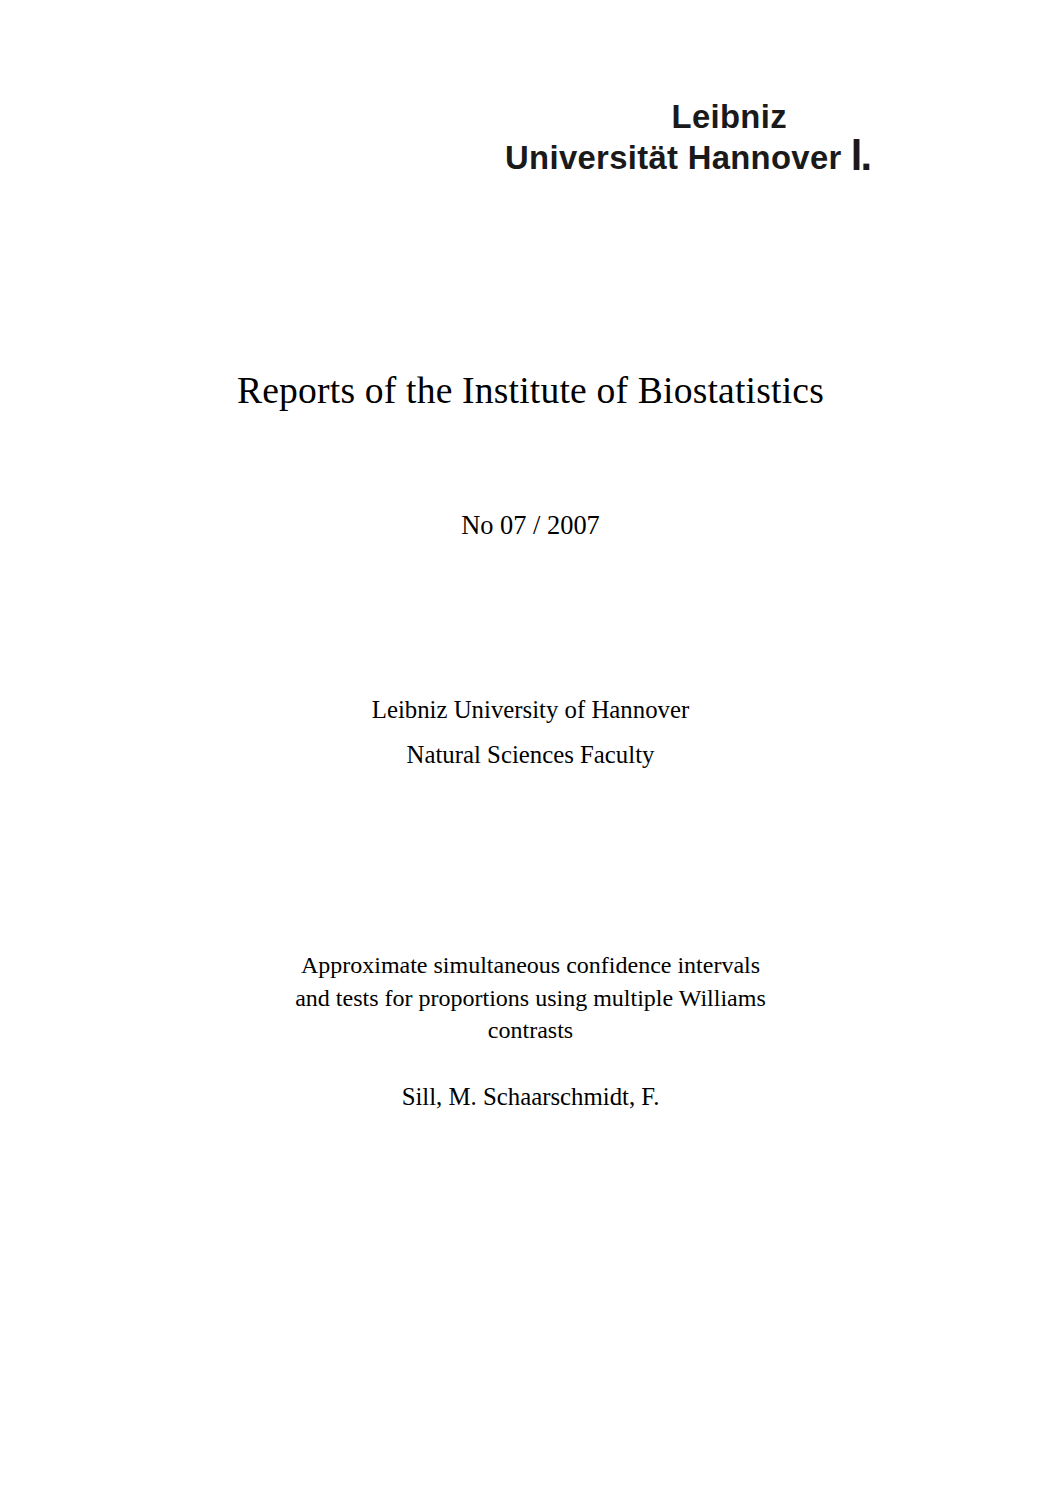Leibniz Universität Hannover l.
Reports of the Institute of Biostatistics
No 07 / 2007
Leibniz University of Hannover
Natural Sciences Faculty
Approximate simultaneous confidence intervals and tests for proportions using multiple Williams contrasts
Sill, M. Schaarschmidt, F.